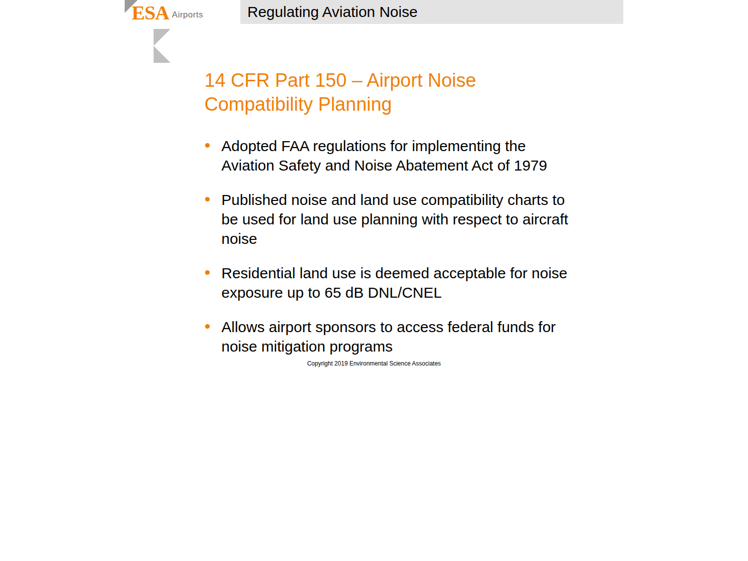ESA Airports
Regulating Aviation Noise
14 CFR Part 150 – Airport Noise Compatibility Planning
Adopted FAA regulations for implementing the Aviation Safety and Noise Abatement Act of 1979
Published noise and land use compatibility charts to be used for land use planning with respect to aircraft noise
Residential land use is deemed acceptable for noise exposure up to 65 dB DNL/CNEL
Allows airport sponsors to access federal funds for noise mitigation programs
Copyright 2019 Environmental Science Associates